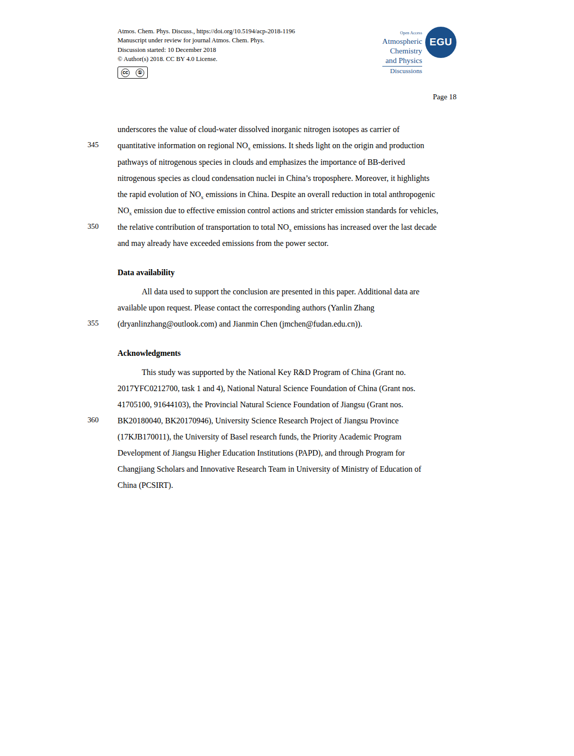Atmos. Chem. Phys. Discuss., https://doi.org/10.5194/acp-2018-1196
Manuscript under review for journal Atmos. Chem. Phys.
Discussion started: 10 December 2018
© Author(s) 2018. CC BY 4.0 License.
cc ①
Open Access Atmospheric Chemistry and Physics Discussions
EGU
Page 18
underscores the value of cloud-water dissolved inorganic nitrogen isotopes as carrier of
345quantitative information on regional NOx emissions. It sheds light on the origin and production
pathways of nitrogenous species in clouds and emphasizes the importance of BB-derived
nitrogenous species as cloud condensation nuclei in China’s troposphere. Moreover, it highlights
the rapid evolution of NOx emissions in China. Despite an overall reduction in total anthropogenic
NOx emission due to effective emission control actions and stricter emission standards for vehicles,
350the relative contribution of transportation to total NOx emissions has increased over the last decade
and may already have exceeded emissions from the power sector.
Data availability
All data used to support the conclusion are presented in this paper. Additional data are
available upon request. Please contact the corresponding authors (Yanlin Zhang
355(dryanlinzhang@outlook.com) and Jianmin Chen (jmchen@fudan.edu.cn)).
Acknowledgments
This study was supported by the National Key R&D Program of China (Grant no.
2017YFC0212700, task 1 and 4), National Natural Science Foundation of China (Grant nos.
41705100, 91644103), the Provincial Natural Science Foundation of Jiangsu (Grant nos.
360 BK20180040, BK20170946), University Science Research Project of Jiangsu Province
(17KJB170011), the University of Basel research funds, the Priority Academic Program
Development of Jiangsu Higher Education Institutions (PAPD), and through Program for
Changjiang Scholars and Innovative Research Team in University of Ministry of Education of
China (PCSIRT).